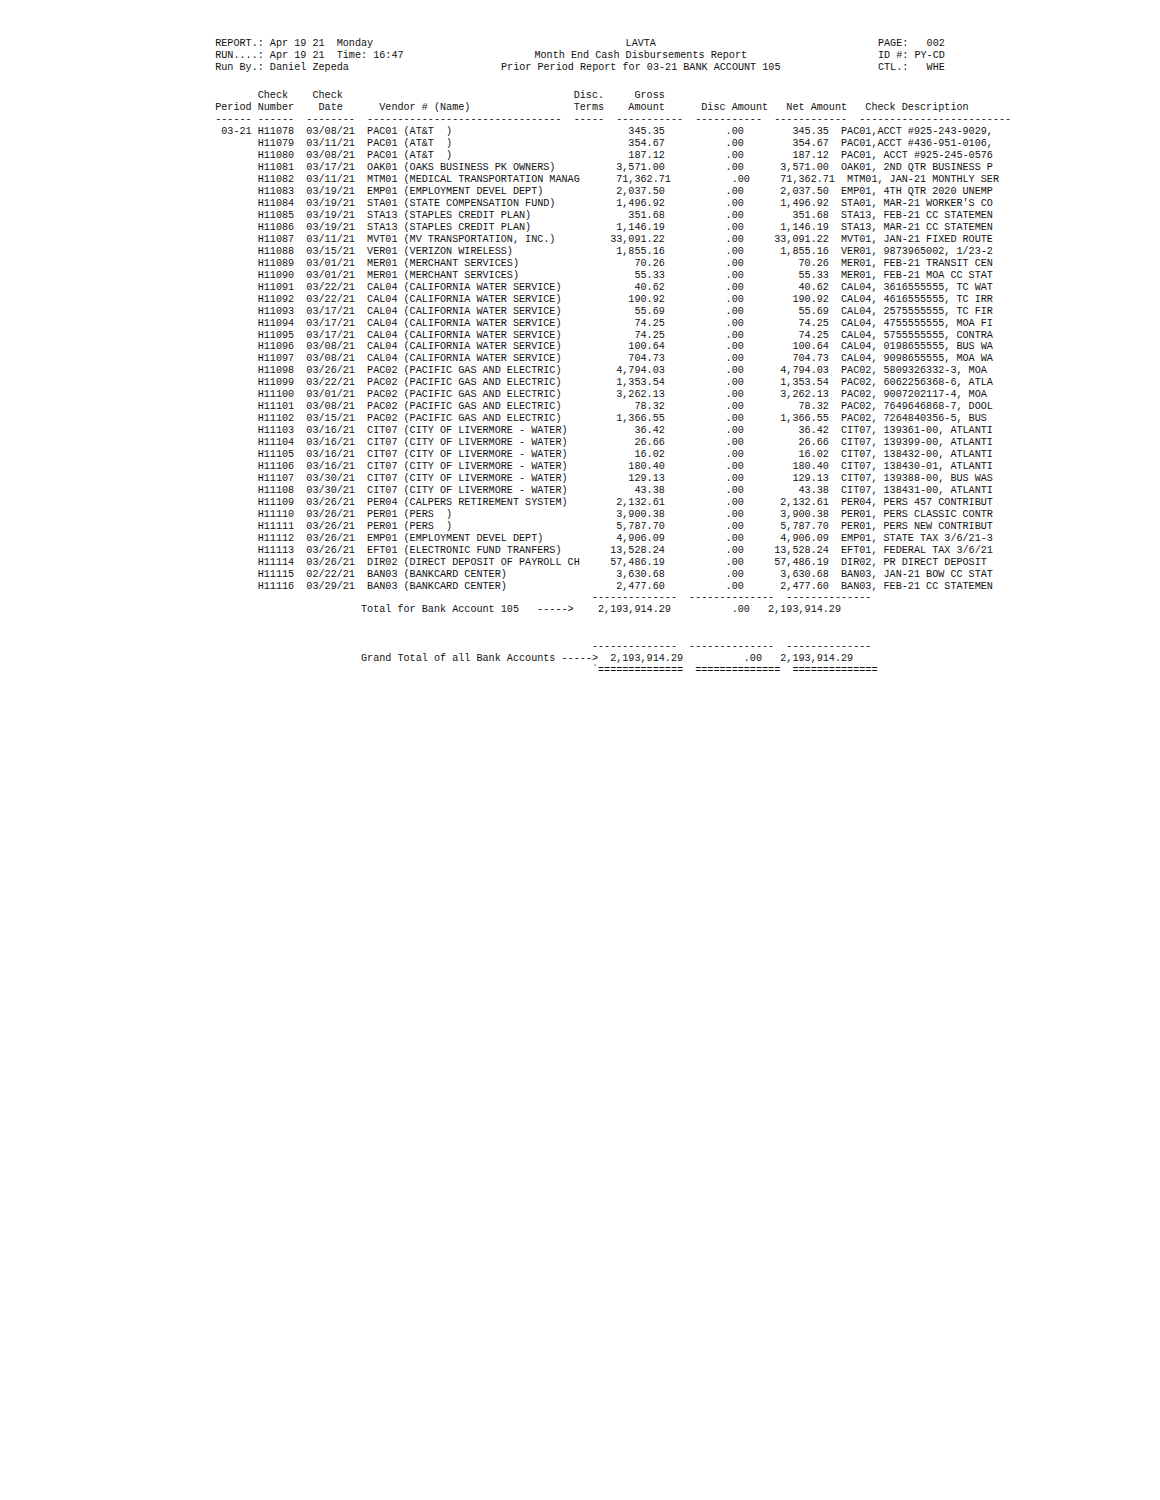REPORT.: Apr 19 21  Monday
RUN....: Apr 19 21  Time: 16:47
Run By.: Daniel Zepeda
LAVTA
Month End Cash Disbursements Report
Prior Period Report for 03-21 BANK ACCOUNT 105
PAGE:   002
ID #: PY-CD
CTL.:   WHE
       Check    Check                                      Disc.     Gross
Period Number    Date      Vendor # (Name)                 Terms    Amount      Disc Amount   Net Amount   Check Description
------ ------  --------  --------------------------------  -----  -----------  -----------  ------------  -------------------------
 03-21 H11078  03/08/21  PAC01 (AT&T  )                             345.35          .00        345.35  PAC01,ACCT #925-243-9029,
       H11079  03/11/21  PAC01 (AT&T  )                             354.67          .00        354.67  PAC01,ACCT #436-951-0106,
       H11080  03/08/21  PAC01 (AT&T  )                             187.12          .00        187.12  PAC01, ACCT #925-245-0576
       H11081  03/17/21  OAK01 (OAKS BUSINESS PK OWNERS)          3,571.00          .00      3,571.00  OAK01, 2ND QTR BUSINESS P
       H11082  03/11/21  MTM01 (MEDICAL TRANSPORTATION MANAG      71,362.71          .00     71,362.71  MTM01, JAN-21 MONTHLY SER
       H11083  03/19/21  EMP01 (EMPLOYMENT DEVEL DEPT)            2,037.50          .00      2,037.50  EMP01, 4TH QTR 2020 UNEMP
       H11084  03/19/21  STA01 (STATE COMPENSATION FUND)          1,496.92          .00      1,496.92  STA01, MAR-21 WORKER'S CO
       H11085  03/19/21  STA13 (STAPLES CREDIT PLAN)                351.68          .00        351.68  STA13, FEB-21 CC STATEMEN
       H11086  03/19/21  STA13 (STAPLES CREDIT PLAN)              1,146.19          .00      1,146.19  STA13, MAR-21 CC STATEMEN
       H11087  03/11/21  MVT01 (MV TRANSPORTATION, INC.)         33,091.22          .00     33,091.22  MVT01, JAN-21 FIXED ROUTE
       H11088  03/15/21  VER01 (VERIZON WIRELESS)                 1,855.16          .00      1,855.16  VER01, 9873965002, 1/23-2
       H11089  03/01/21  MER01 (MERCHANT SERVICES)                   70.26          .00         70.26  MER01, FEB-21 TRANSIT CEN
       H11090  03/01/21  MER01 (MERCHANT SERVICES)                   55.33          .00         55.33  MER01, FEB-21 MOA CC STAT
       H11091  03/22/21  CAL04 (CALIFORNIA WATER SERVICE)            40.62          .00         40.62  CAL04, 3616555555, TC WAT
       H11092  03/22/21  CAL04 (CALIFORNIA WATER SERVICE)           190.92          .00        190.92  CAL04, 4616555555, TC IRR
       H11093  03/17/21  CAL04 (CALIFORNIA WATER SERVICE)            55.69          .00         55.69  CAL04, 2575555555, TC FIR
       H11094  03/17/21  CAL04 (CALIFORNIA WATER SERVICE)            74.25          .00         74.25  CAL04, 4755555555, MOA FI
       H11095  03/17/21  CAL04 (CALIFORNIA WATER SERVICE)            74.25          .00         74.25  CAL04, 5755555555, CONTRA
       H11096  03/08/21  CAL04 (CALIFORNIA WATER SERVICE)           100.64          .00        100.64  CAL04, 0198655555, BUS WA
       H11097  03/08/21  CAL04 (CALIFORNIA WATER SERVICE)           704.73          .00        704.73  CAL04, 9098655555, MOA WA
       H11098  03/26/21  PAC02 (PACIFIC GAS AND ELECTRIC)         4,794.03          .00      4,794.03  PAC02, 5809326332-3, MOA
       H11099  03/22/21  PAC02 (PACIFIC GAS AND ELECTRIC)         1,353.54          .00      1,353.54  PAC02, 6062256368-6, ATLA
       H11100  03/01/21  PAC02 (PACIFIC GAS AND ELECTRIC)         3,262.13          .00      3,262.13  PAC02, 9007202117-4, MOA
       H11101  03/08/21  PAC02 (PACIFIC GAS AND ELECTRIC)            78.32          .00         78.32  PAC02, 7649646868-7, DOOL
       H11102  03/15/21  PAC02 (PACIFIC GAS AND ELECTRIC)         1,366.55          .00      1,366.55  PAC02, 7264840356-5, BUS
       H11103  03/16/21  CIT07 (CITY OF LIVERMORE - WATER)           36.42          .00         36.42  CIT07, 139361-00, ATLANTI
       H11104  03/16/21  CIT07 (CITY OF LIVERMORE - WATER)           26.66          .00         26.66  CIT07, 139399-00, ATLANTI
       H11105  03/16/21  CIT07 (CITY OF LIVERMORE - WATER)           16.02          .00         16.02  CIT07, 138432-00, ATLANTI
       H11106  03/16/21  CIT07 (CITY OF LIVERMORE - WATER)          180.40          .00        180.40  CIT07, 138430-01, ATLANTI
       H11107  03/30/21  CIT07 (CITY OF LIVERMORE - WATER)          129.13          .00        129.13  CIT07, 139388-00, BUS WAS
       H11108  03/30/21  CIT07 (CITY OF LIVERMORE - WATER)           43.38          .00         43.38  CIT07, 138431-00, ATLANTI
       H11109  03/26/21  PER04 (CALPERS RETIREMENT SYSTEM)        2,132.61          .00      2,132.61  PER04, PERS 457 CONTRIBUT
       H11110  03/26/21  PER01 (PERS  )                           3,900.38          .00      3,900.38  PER01, PERS CLASSIC CONTR
       H11111  03/26/21  PER01 (PERS  )                           5,787.70          .00      5,787.70  PER01, PERS NEW CONTRIBUT
       H11112  03/26/21  EMP01 (EMPLOYMENT DEVEL DEPT)            4,906.09          .00      4,906.09  EMP01, STATE TAX 3/6/21-3
       H11113  03/26/21  EFT01 (ELECTRONIC FUND TRANFERS)        13,528.24          .00     13,528.24  EFT01, FEDERAL TAX 3/6/21
       H11114  03/26/21  DIR02 (DIRECT DEPOSIT OF PAYROLL CH     57,486.19          .00     57,486.19  DIR02, PR DIRECT DEPOSIT
       H11115  02/22/21  BAN03 (BANKCARD CENTER)                  3,630.68          .00      3,630.68  BAN03, JAN-21 BOW CC STAT
       H11116  03/29/21  BAN03 (BANKCARD CENTER)                  2,477.60          .00      2,477.60  BAN03, FEB-21 CC STATEMEN
                                                              --------------  --------------  --------------
                        Total for Bank Account 105   ----->    2,193,914.29          .00   2,193,914.29
                                                              --------------  --------------  --------------
                        Grand Total of all Bank Accounts ----->  2,193,914.29          .00   2,193,914.29
                                                              `==============  ==============  ==============